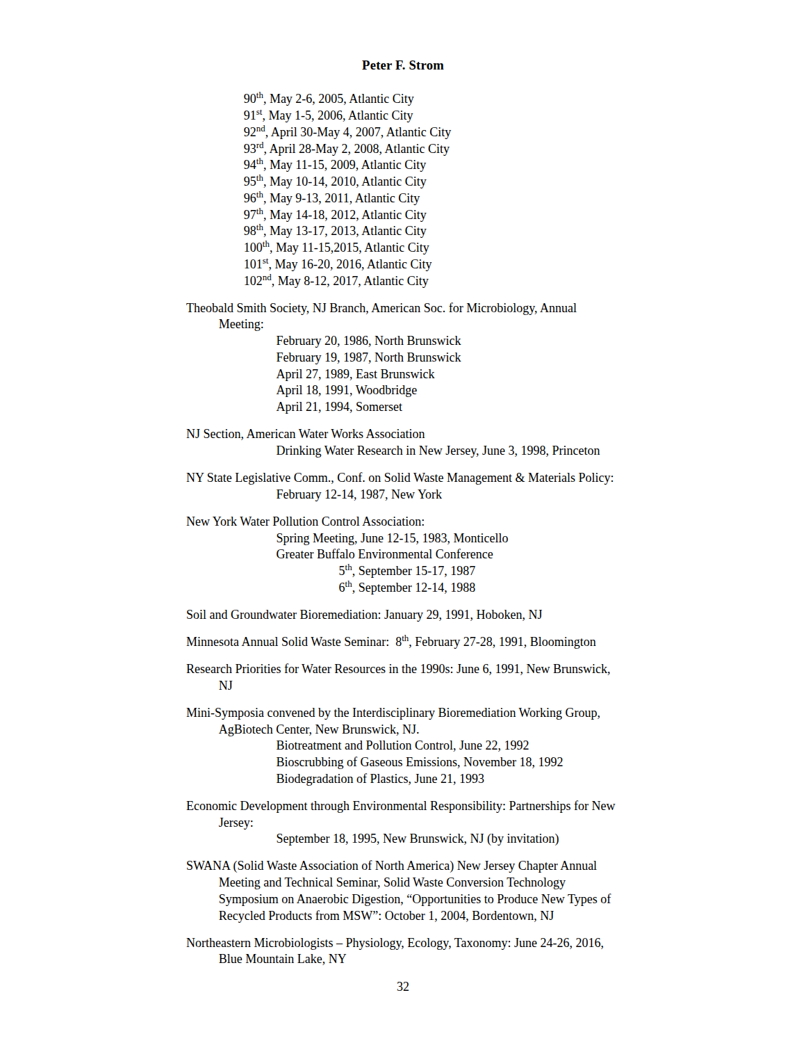Peter F. Strom
90th, May 2-6, 2005, Atlantic City
91st, May 1-5, 2006, Atlantic City
92nd, April 30-May 4, 2007, Atlantic City
93rd, April 28-May 2, 2008, Atlantic City
94th, May 11-15, 2009, Atlantic City
95th, May 10-14, 2010, Atlantic City
96th, May 9-13, 2011, Atlantic City
97th, May 14-18, 2012, Atlantic City
98th, May 13-17, 2013, Atlantic City
100th, May 11-15,2015, Atlantic City
101st, May 16-20, 2016, Atlantic City
102nd, May 8-12, 2017, Atlantic City
Theobald Smith Society, NJ Branch, American Soc. for Microbiology, Annual Meeting:
February 20, 1986, North Brunswick
February 19, 1987, North Brunswick
April 27, 1989, East Brunswick
April 18, 1991, Woodbridge
April 21, 1994, Somerset
NJ Section, American Water Works Association
Drinking Water Research in New Jersey, June 3, 1998, Princeton
NY State Legislative Comm., Conf. on Solid Waste Management & Materials Policy:
February 12-14, 1987, New York
New York Water Pollution Control Association:
Spring Meeting, June 12-15, 1983, Monticello
Greater Buffalo Environmental Conference
5th, September 15-17, 1987
6th, September 12-14, 1988
Soil and Groundwater Bioremediation: January 29, 1991, Hoboken, NJ
Minnesota Annual Solid Waste Seminar: 8th, February 27-28, 1991, Bloomington
Research Priorities for Water Resources in the 1990s: June 6, 1991, New Brunswick, NJ
Mini-Symposia convened by the Interdisciplinary Bioremediation Working Group, AgBiotech Center, New Brunswick, NJ.
Biotreatment and Pollution Control, June 22, 1992
Bioscrubbing of Gaseous Emissions, November 18, 1992
Biodegradation of Plastics, June 21, 1993
Economic Development through Environmental Responsibility: Partnerships for New Jersey:
September 18, 1995, New Brunswick, NJ (by invitation)
SWANA (Solid Waste Association of North America) New Jersey Chapter Annual Meeting and Technical Seminar, Solid Waste Conversion Technology Symposium on Anaerobic Digestion, “Opportunities to Produce New Types of Recycled Products from MSW”: October 1, 2004, Bordentown, NJ
Northeastern Microbiologists – Physiology, Ecology, Taxonomy: June 24-26, 2016, Blue Mountain Lake, NY
32